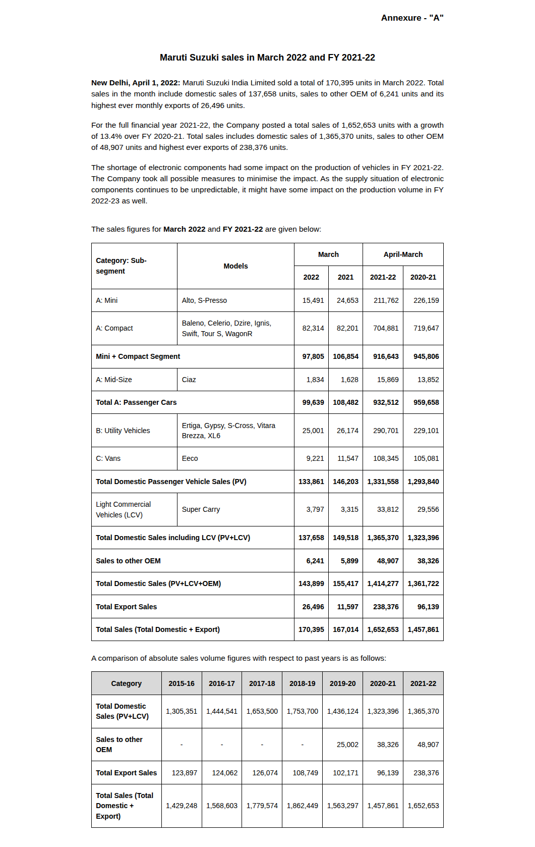Annexure - "A"
Maruti Suzuki sales in March 2022 and FY 2021-22
New Delhi, April 1, 2022: Maruti Suzuki India Limited sold a total of 170,395 units in March 2022. Total sales in the month include domestic sales of 137,658 units, sales to other OEM of 6,241 units and its highest ever monthly exports of 26,496 units.
For the full financial year 2021-22, the Company posted a total sales of 1,652,653 units with a growth of 13.4% over FY 2020-21. Total sales includes domestic sales of 1,365,370 units, sales to other OEM of 48,907 units and highest ever exports of 238,376 units.
The shortage of electronic components had some impact on the production of vehicles in FY 2021-22. The Company took all possible measures to minimise the impact. As the supply situation of electronic components continues to be unpredictable, it might have some impact on the production volume in FY 2022-23 as well.
The sales figures for March 2022 and FY 2021-22 are given below:
| Category: Sub-segment | Models | March | April-March |
| --- | --- | --- | --- |
| 2022 | 2021 | 2021-22 | 2020-21 |
| A: Mini | Alto, S-Presso | 15,491 | 24,653 | 211,762 | 226,159 |
| A: Compact | Baleno, Celerio, Dzire, Ignis, Swift, Tour S, WagonR | 82,314 | 82,201 | 704,881 | 719,647 |
| Mini + Compact Segment | 97,805 | 106,854 | 916,643 | 945,806 |
| A: Mid-Size | Ciaz | 1,834 | 1,628 | 15,869 | 13,852 |
| Total A: Passenger Cars | 99,639 | 108,482 | 932,512 | 959,658 |
| B: Utility Vehicles | Ertiga, Gypsy, S-Cross, Vitara Brezza, XL6 | 25,001 | 26,174 | 290,701 | 229,101 |
| C: Vans | Eeco | 9,221 | 11,547 | 108,345 | 105,081 |
| Total Domestic Passenger Vehicle Sales (PV) | 133,861 | 146,203 | 1,331,558 | 1,293,840 |
| Light Commercial Vehicles (LCV) | Super Carry | 3,797 | 3,315 | 33,812 | 29,556 |
| Total Domestic Sales including LCV (PV+LCV) | 137,658 | 149,518 | 1,365,370 | 1,323,396 |
| Sales to other OEM | 6,241 | 5,899 | 48,907 | 38,326 |
| Total Domestic Sales (PV+LCV+OEM) | 143,899 | 155,417 | 1,414,277 | 1,361,722 |
| Total Export Sales | 26,496 | 11,597 | 238,376 | 96,139 |
| Total Sales (Total Domestic + Export) | 170,395 | 167,014 | 1,652,653 | 1,457,861 |
A comparison of absolute sales volume figures with respect to past years is as follows:
| Category | 2015-16 | 2016-17 | 2017-18 | 2018-19 | 2019-20 | 2020-21 | 2021-22 |
| --- | --- | --- | --- | --- | --- | --- | --- |
| Total Domestic Sales (PV+LCV) | 1,305,351 | 1,444,541 | 1,653,500 | 1,753,700 | 1,436,124 | 1,323,396 | 1,365,370 |
| Sales to other OEM | - | - | - | - | 25,002 | 38,326 | 48,907 |
| Total Export Sales | 123,897 | 124,062 | 126,074 | 108,749 | 102,171 | 96,139 | 238,376 |
| Total Sales (Total Domestic + Export) | 1,429,248 | 1,568,603 | 1,779,574 | 1,862,449 | 1,563,297 | 1,457,861 | 1,652,653 |